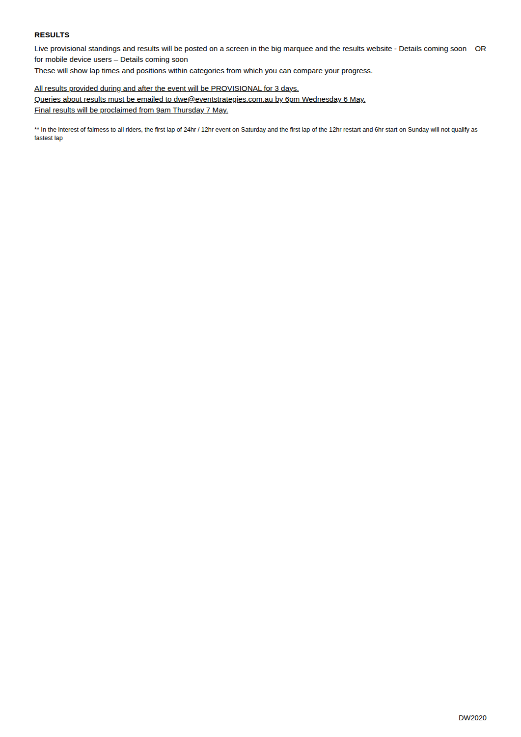RESULTS
Live provisional standings and results will be posted on a screen in the big marquee and the results website - Details coming soon OR for mobile device users – Details coming soon
These will show lap times and positions within categories from which you can compare your progress.
All results provided during and after the event will be PROVISIONAL for 3 days. Queries about results must be emailed to dwe@eventstrategies.com.au by 6pm Wednesday 6 May. Final results will be proclaimed from 9am Thursday 7 May.
** In the interest of fairness to all riders, the first lap of 24hr / 12hr event on Saturday and the first lap of the 12hr restart and 6hr start on Sunday will not qualify as fastest lap
DW2020